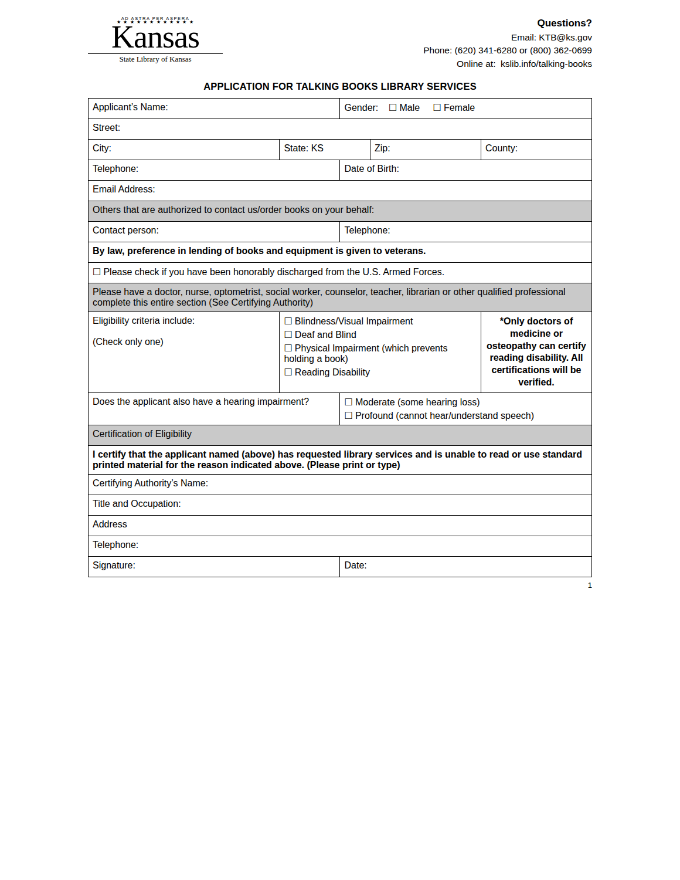AD ASTRA PER ASPERA ★ ★ ★ ★ ★ ★ ★ ★ ★ ★ ★ ★ Kansas State Library of Kansas
Questions?
Email: KTB@ks.gov
Phone: (620) 341-6280 or (800) 362-0699
Online at: kslib.info/talking-books
APPLICATION FOR TALKING BOOKS LIBRARY SERVICES
| Applicant’s Name: | Gender: ☐ Male ☐ Female |
| Street: |
| City: | State: KS | Zip: | County: |
| Telephone: | Date of Birth: |
| Email Address: |
| Others that are authorized to contact us/order books on your behalf: |
| Contact person: | Telephone: |
| By law, preference in lending of books and equipment is given to veterans. |
| ☐ Please check if you have been honorably discharged from the U.S. Armed Forces. |
| Please have a doctor, nurse, optometrist, social worker, counselor, teacher, librarian or other qualified professional complete this entire section (See Certifying Authority) |
| Eligibility criteria include: (Check only one) | ☐ Blindness/Visual Impairment ☐ Deaf and Blind ☐ Physical Impairment (which prevents holding a book) ☐ Reading Disability | *Only doctors of medicine or osteopathy can certify reading disability. All certifications will be verified. |
| Does the applicant also have a hearing impairment? | ☐ Moderate (some hearing loss) ☐ Profound (cannot hear/understand speech) |
| Certification of Eligibility |
| I certify that the applicant named (above) has requested library services and is unable to read or use standard printed material for the reason indicated above. (Please print or type) |
| Certifying Authority’s Name: |
| Title and Occupation: |
| Address |
| Telephone: |
| Signature: | Date: |
1